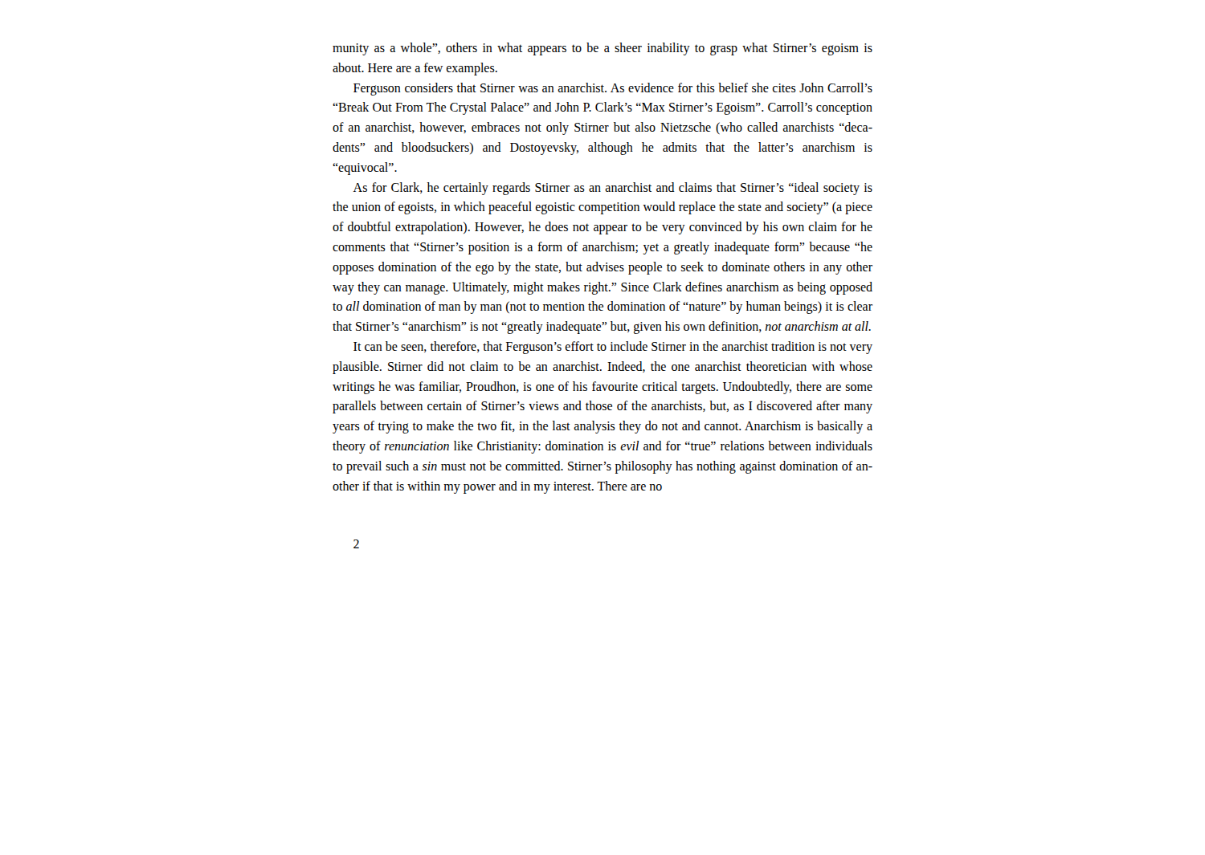munity as a whole”, others in what appears to be a sheer inability to grasp what Stirner’s egoism is about. Here are a few examples.
Ferguson considers that Stirner was an anarchist. As evidence for this belief she cites John Carroll’s “Break Out From The Crystal Palace” and John P. Clark’s “Max Stirner’s Egoism”. Carroll’s conception of an anarchist, however, embraces not only Stirner but also Nietzsche (who called anarchists “decadents” and bloodsuckers) and Dostoyevsky, although he admits that the latter’s anarchism is “equivocal”.
As for Clark, he certainly regards Stirner as an anarchist and claims that Stirner’s “ideal society is the union of egoists, in which peaceful egoistic competition would replace the state and society” (a piece of doubtful extrapolation). However, he does not appear to be very convinced by his own claim for he comments that “Stirner’s position is a form of anarchism; yet a greatly inadequate form” because “he opposes domination of the ego by the state, but advises people to seek to dominate others in any other way they can manage. Ultimately, might makes right.” Since Clark defines anarchism as being opposed to all domination of man by man (not to mention the domination of “nature” by human beings) it is clear that Stirner’s “anarchism” is not “greatly inadequate” but, given his own definition, not anarchism at all.
It can be seen, therefore, that Ferguson’s effort to include Stirner in the anarchist tradition is not very plausible. Stirner did not claim to be an anarchist. Indeed, the one anarchist theoretician with whose writings he was familiar, Proudhon, is one of his favourite critical targets. Undoubtedly, there are some parallels between certain of Stirner’s views and those of the anarchists, but, as I discovered after many years of trying to make the two fit, in the last analysis they do not and cannot. Anarchism is basically a theory of renunciation like Christianity: domination is evil and for “true” relations between individuals to prevail such a sin must not be committed. Stirner’s philosophy has nothing against domination of another if that is within my power and in my interest. There are no
2